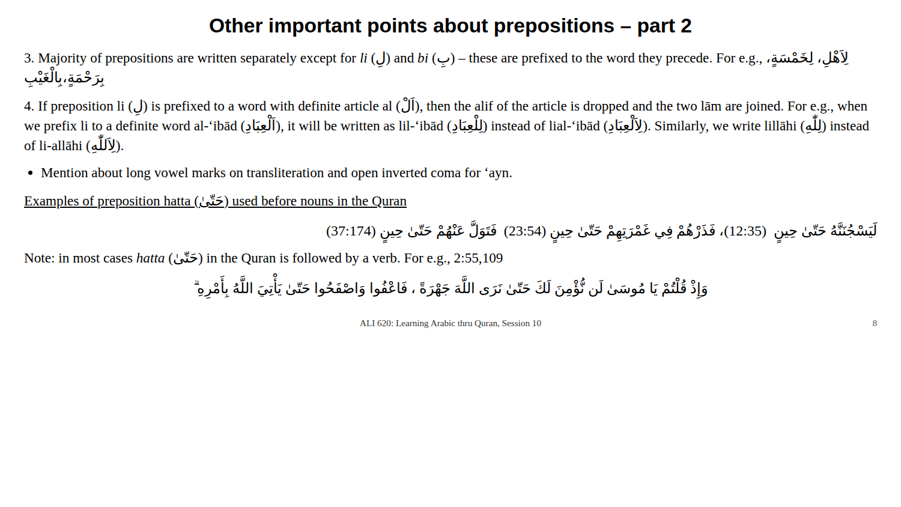Other important points about prepositions – part 2
3. Majority of prepositions are written separately except for li (لِ) and bi (بِ) – these are prefixed to the word they precede. For e.g., لِاَهْلِ، لِخَمْسَةٍ، بِرَحْمَةٍ،بِالْغَيْبِ
4. If preposition li (لِ) is prefixed to a word with definite article al (اَلْ), then the alif of the article is dropped and the two lām are joined. For e.g., when we prefix li to a definite word al-‘ibād (اَلْعِبَادِ), it will be written as lil-‘ibād (لِلْعِبَادِ) instead of lial-‘ibād (لِاَلْعِبَادِ). Similarly, we write lillāhi (لِلّٰهِ) instead of li-allāhi (لِاَللّٰهِ).
Mention about long vowel marks on transliteration and open inverted coma for ‘ayn.
Examples of preposition hatta (حَتّىٰ) used before nouns in the Quran
لَيَسْجُنَنَّهُ حَتّىٰ حِينٍ (12:35)، فَذَرْهُمْ فِي غَمْرَتِهِمْ حَتّىٰ حِينٍ (23:54) فَتَوَلَّ عَنْهُمْ حَتّىٰ حِينٍ (37:174)
Note: in most cases hatta (حَتّىٰ) in the Quran is followed by a verb. For e.g., 2:55,109
وَإِذْ قُلْتُمْ يَا مُوسَىٰ لَن نُّؤْمِنَ لَكَ حَتّىٰ نَرَى اللَّهَ جَهْرَةً ، فَاعْفُوا وَاصْفَحُوا حَتّىٰ يَأْتِيَ اللَّهُ بِأَمْرِهِ ۗ
ALI 620: Learning Arabic thru Quran, Session 10 8